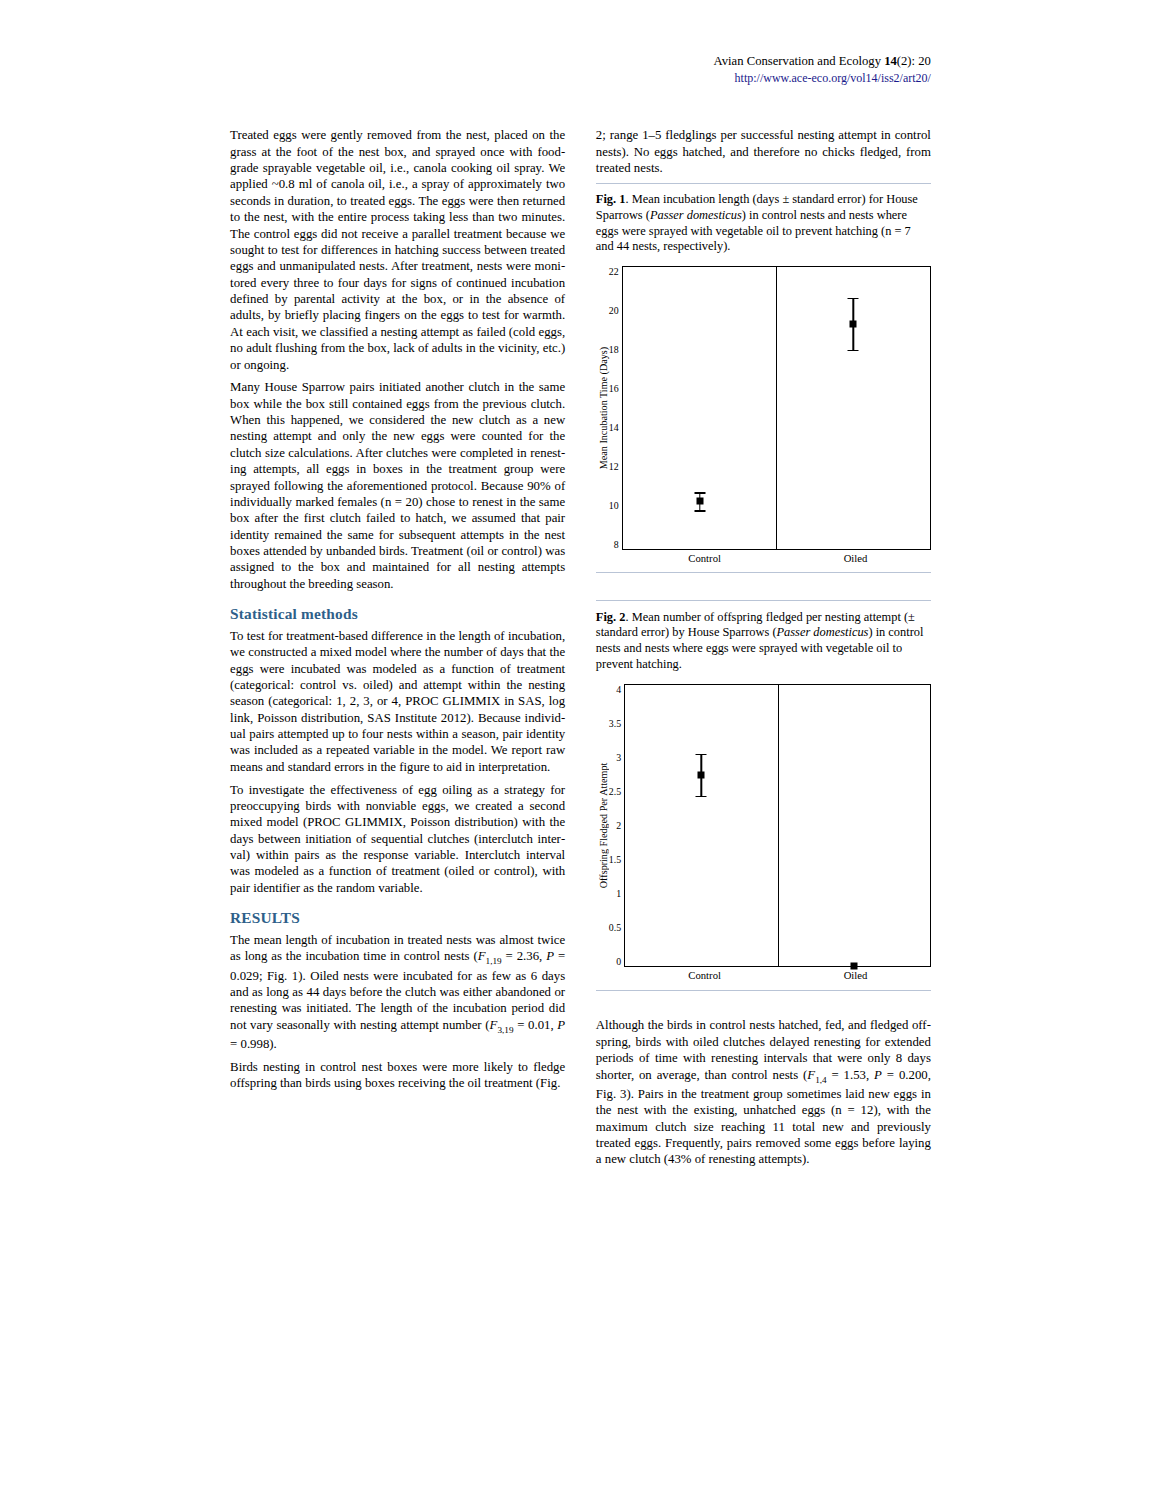Avian Conservation and Ecology 14(2): 20
http://www.ace-eco.org/vol14/iss2/art20/
Treated eggs were gently removed from the nest, placed on the grass at the foot of the nest box, and sprayed once with food-grade sprayable vegetable oil, i.e., canola cooking oil spray. We applied ~0.8 ml of canola oil, i.e., a spray of approximately two seconds in duration, to treated eggs. The eggs were then returned to the nest, with the entire process taking less than two minutes. The control eggs did not receive a parallel treatment because we sought to test for differences in hatching success between treated eggs and unmanipulated nests. After treatment, nests were monitored every three to four days for signs of continued incubation defined by parental activity at the box, or in the absence of adults, by briefly placing fingers on the eggs to test for warmth. At each visit, we classified a nesting attempt as failed (cold eggs, no adult flushing from the box, lack of adults in the vicinity, etc.) or ongoing.
Many House Sparrow pairs initiated another clutch in the same box while the box still contained eggs from the previous clutch. When this happened, we considered the new clutch as a new nesting attempt and only the new eggs were counted for the clutch size calculations. After clutches were completed in renesting attempts, all eggs in boxes in the treatment group were sprayed following the aforementioned protocol. Because 90% of individually marked females (n = 20) chose to renest in the same box after the first clutch failed to hatch, we assumed that pair identity remained the same for subsequent attempts in the nest boxes attended by unbanded birds. Treatment (oil or control) was assigned to the box and maintained for all nesting attempts throughout the breeding season.
Statistical methods
To test for treatment-based difference in the length of incubation, we constructed a mixed model where the number of days that the eggs were incubated was modeled as a function of treatment (categorical: control vs. oiled) and attempt within the nesting season (categorical: 1, 2, 3, or 4, PROC GLIMMIX in SAS, log link, Poisson distribution, SAS Institute 2012). Because individual pairs attempted up to four nests within a season, pair identity was included as a repeated variable in the model. We report raw means and standard errors in the figure to aid in interpretation.
To investigate the effectiveness of egg oiling as a strategy for preoccupying birds with nonviable eggs, we created a second mixed model (PROC GLIMMIX, Poisson distribution) with the days between initiation of sequential clutches (interclutch interval) within pairs as the response variable. Interclutch interval was modeled as a function of treatment (oiled or control), with pair identifier as the random variable.
Results
The mean length of incubation in treated nests was almost twice as long as the incubation time in control nests (F1,19 = 2.36, P = 0.029; Fig. 1). Oiled nests were incubated for as few as 6 days and as long as 44 days before the clutch was either abandoned or renesting was initiated. The length of the incubation period did not vary seasonally with nesting attempt number (F3,19 = 0.01, P = 0.998).
Birds nesting in control nest boxes were more likely to fledge offspring than birds using boxes receiving the oil treatment (Fig.
2; range 1–5 fledglings per successful nesting attempt in control nests). No eggs hatched, and therefore no chicks fledged, from treated nests.
Fig. 1. Mean incubation length (days ± standard error) for House Sparrows (Passer domesticus) in control nests and nests where eggs were sprayed with vegetable oil to prevent hatching (n = 7 and 44 nests, respectively).
Mean Incubation Time (Days)
222018161412108
Control Oiled
Fig. 2. Mean number of offspring fledged per nesting attempt (± standard error) by House Sparrows (Passer domesticus) in control nests and nests where eggs were sprayed with vegetable oil to prevent hatching.
Offspring Fledged Per Attempt
43.532.521.510.50
Control Oiled
Although the birds in control nests hatched, fed, and fledged offspring, birds with oiled clutches delayed renesting for extended periods of time with renesting intervals that were only 8 days shorter, on average, than control nests (F1,4 = 1.53, P = 0.200, Fig. 3). Pairs in the treatment group sometimes laid new eggs in the nest with the existing, unhatched eggs (n = 12), with the maximum clutch size reaching 11 total new and previously treated eggs. Frequently, pairs removed some eggs before laying a new clutch (43% of renesting attempts).